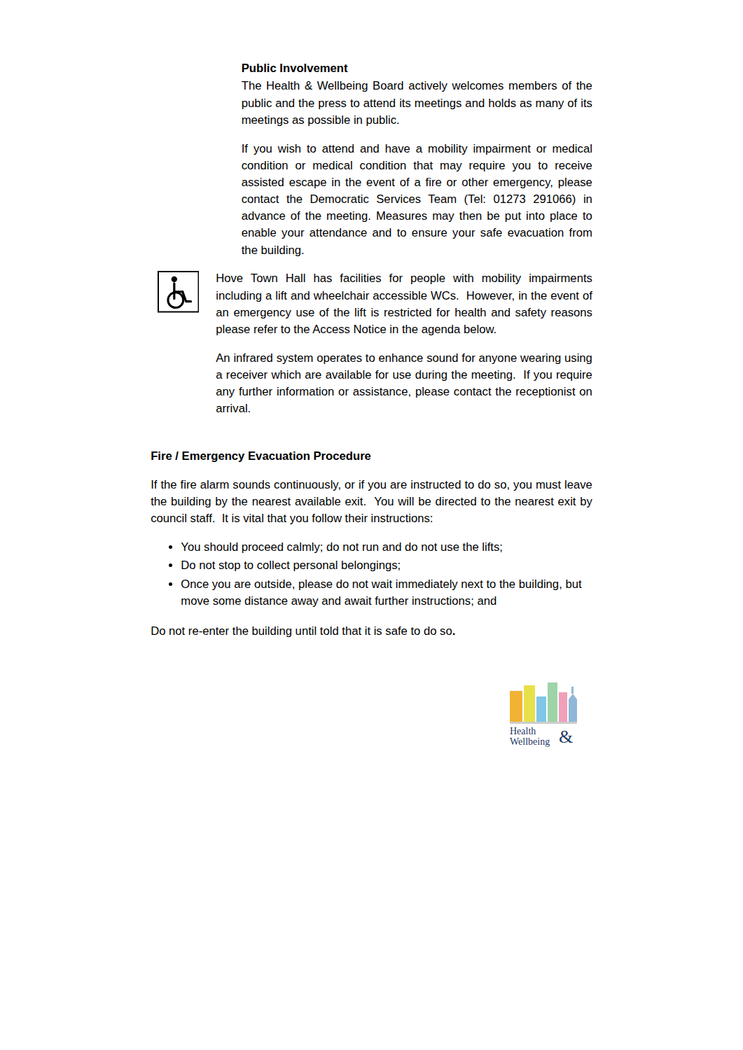Public Involvement
The Health & Wellbeing Board actively welcomes members of the public and the press to attend its meetings and holds as many of its meetings as possible in public.
If you wish to attend and have a mobility impairment or medical condition or medical condition that may require you to receive assisted escape in the event of a fire or other emergency, please contact the Democratic Services Team (Tel: 01273 291066) in advance of the meeting. Measures may then be put into place to enable your attendance and to ensure your safe evacuation from the building.
Hove Town Hall has facilities for people with mobility impairments including a lift and wheelchair accessible WCs. However, in the event of an emergency use of the lift is restricted for health and safety reasons please refer to the Access Notice in the agenda below.
An infrared system operates to enhance sound for anyone wearing using a receiver which are available for use during the meeting. If you require any further information or assistance, please contact the receptionist on arrival.
Fire / Emergency Evacuation Procedure
If the fire alarm sounds continuously, or if you are instructed to do so, you must leave the building by the nearest available exit. You will be directed to the nearest exit by council staff. It is vital that you follow their instructions:
You should proceed calmly; do not run and do not use the lifts;
Do not stop to collect personal belongings;
Once you are outside, please do not wait immediately next to the building, but move some distance away and await further instructions; and
Do not re-enter the building until told that it is safe to do so.
Health Wellbeing &